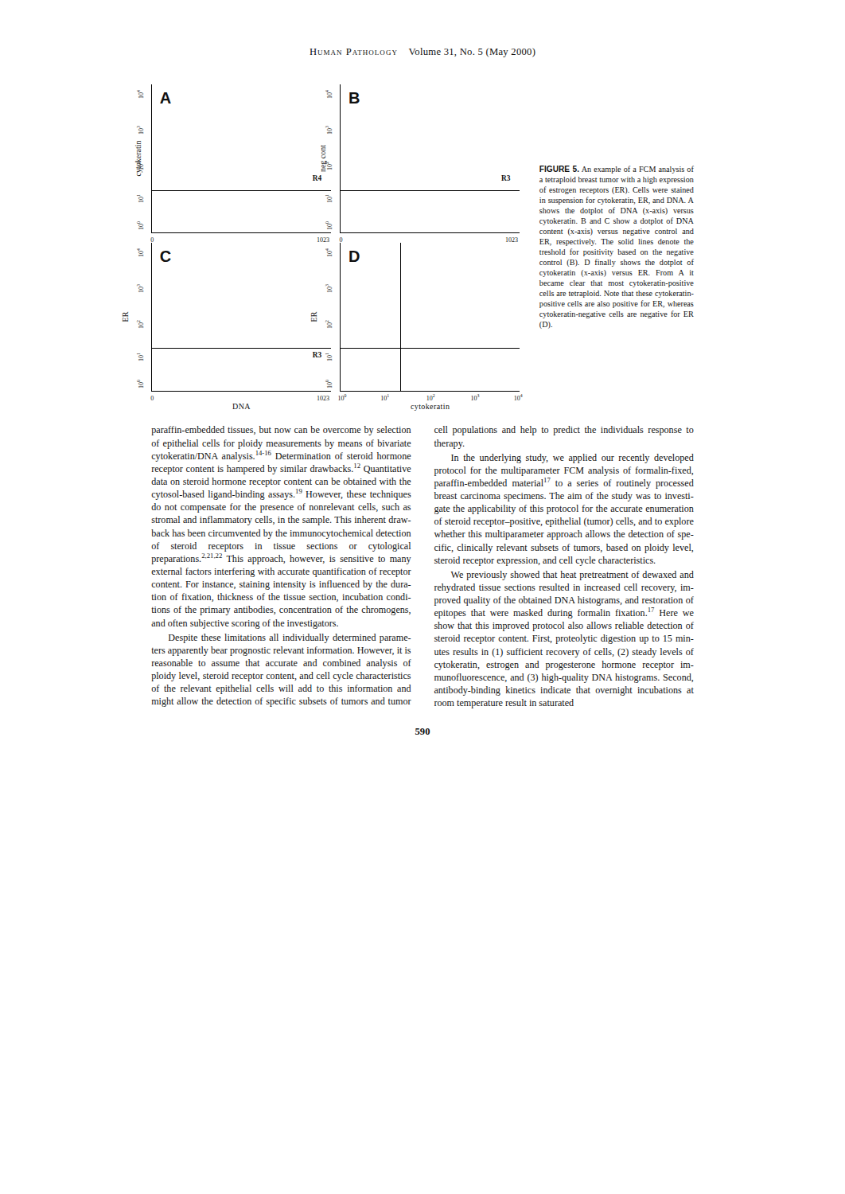Human Pathology Volume 31, No. 5 (May 2000)
A cytokeratin 104 103 102 101 100 0 1023 DNA R4
B neg cont 104 103 102 101 100 0 1023 DNA R3
C ER 104 103 102 101 100 0 1023 DNA R3
D ER 104 103 102 101 100 100 101 102 103 104 cytokeratin
FIGURE 5. An example of a FCM analysis of a tetraploid breast tumor with a high expression of estrogen receptors (ER). Cells were stained in suspension for cytokeratin, ER, and DNA. A shows the dotplot of DNA (x-axis) versus cytokeratin. B and C show a dotplot of DNA content (x-axis) versus negative control and ER, respectively. The solid lines denote the treshold for positivity based on the negative control (B). D finally shows the dotplot of cytokeratin (x-axis) versus ER. From A it became clear that most cytokeratin-positive cells are tetraploid. Note that these cytokeratin-positive cells are also positive for ER, whereas cytokeratin-negative cells are negative for ER (D).
paraffin-embedded tissues, but now can be overcome by selection of epithelial cells for ploidy measurements by means of bivariate cytokeratin/DNA analysis.14-16 Determination of steroid hormone receptor content is hampered by similar drawbacks.12 Quantitative data on steroid hormone receptor content can be obtained with the cytosol-based ligand-binding assays.19 However, these techniques do not compensate for the presence of nonrelevant cells, such as stromal and inflammatory cells, in the sample. This inherent drawback has been circumvented by the immunocytochemical detection of steroid receptors in tissue sections or cytological preparations.2,21,22 This approach, however, is sensitive to many external factors interfering with accurate quantification of receptor content. For instance, staining intensity is influenced by the duration of fixation, thickness of the tissue section, incubation conditions of the primary antibodies, concentration of the chromogens, and often subjective scoring of the investigators.
Despite these limitations all individually determined parameters apparently bear prognostic relevant information. However, it is reasonable to assume that accurate and combined analysis of ploidy level, steroid receptor content, and cell cycle characteristics of the relevant epithelial cells will add to this information and might allow the detection of specific subsets of tumors and tumor cell populations and help to predict the individuals response to therapy.
In the underlying study, we applied our recently developed protocol for the multiparameter FCM analysis of formalin-fixed, paraffin-embedded material17 to a series of routinely processed breast carcinoma specimens. The aim of the study was to investigate the applicability of this protocol for the accurate enumeration of steroid receptor–positive, epithelial (tumor) cells, and to explore whether this multiparameter approach allows the detection of specific, clinically relevant subsets of tumors, based on ploidy level, steroid receptor expression, and cell cycle characteristics.
We previously showed that heat pretreatment of dewaxed and rehydrated tissue sections resulted in increased cell recovery, improved quality of the obtained DNA histograms, and restoration of epitopes that were masked during formalin fixation.17 Here we show that this improved protocol also allows reliable detection of steroid receptor content. First, proteolytic digestion up to 15 minutes results in (1) sufficient recovery of cells, (2) steady levels of cytokeratin, estrogen and progesterone hormone receptor immunofluorescence, and (3) high-quality DNA histograms. Second, antibody-binding kinetics indicate that overnight incubations at room temperature result in saturated
590